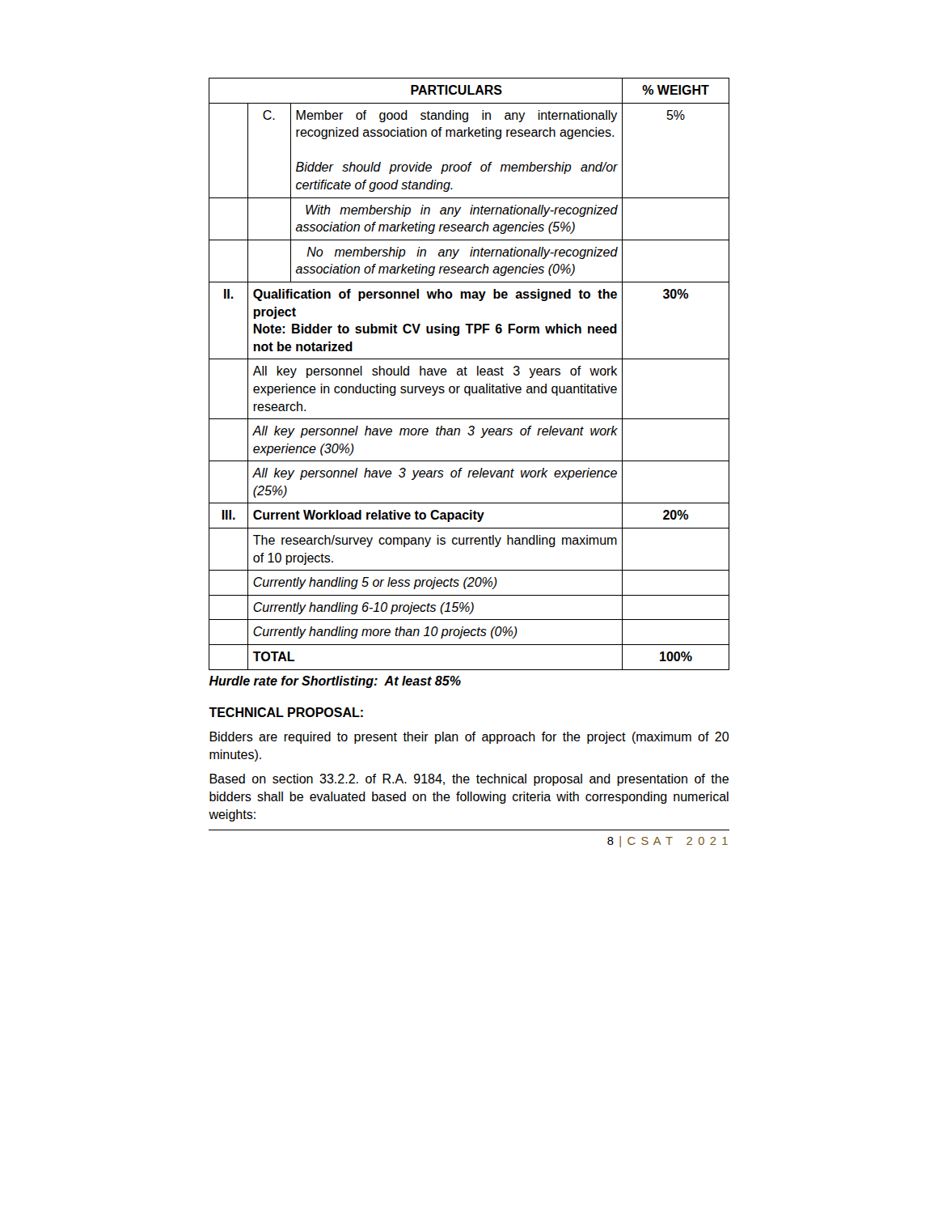| | | PARTICULARS | % WEIGHT |
| | C. | Member of good standing in any internationally recognized association of marketing research agencies. Bidder should provide proof of membership and/or certificate of good standing. | 5% |
| | | With membership in any internationally-recognized association of marketing research agencies (5%) | |
| | | No membership in any internationally-recognized association of marketing research agencies (0%) | |
| II. | Qualification of personnel who may be assigned to the project Note: Bidder to submit CV using TPF 6 Form which need not be notarized | 30% |
| | All key personnel should have at least 3 years of work experience in conducting surveys or qualitative and quantitative research. | |
| | All key personnel have more than 3 years of relevant work experience (30%) | |
| | All key personnel have 3 years of relevant work experience (25%) | |
| III. | Current Workload relative to Capacity | 20% |
| | The research/survey company is currently handling maximum of 10 projects. | |
| | Currently handling 5 or less projects (20%) | |
| | Currently handling 6-10 projects (15%) | |
| | Currently handling more than 10 projects (0%) | |
| | TOTAL | 100% |
Hurdle rate for Shortlisting: At least 85%
TECHNICAL PROPOSAL:
Bidders are required to present their plan of approach for the project (maximum of 20 minutes).
Based on section 33.2.2. of R.A. 9184, the technical proposal and presentation of the bidders shall be evaluated based on the following criteria with corresponding numerical weights:
8 | C S A T 2 0 2 1